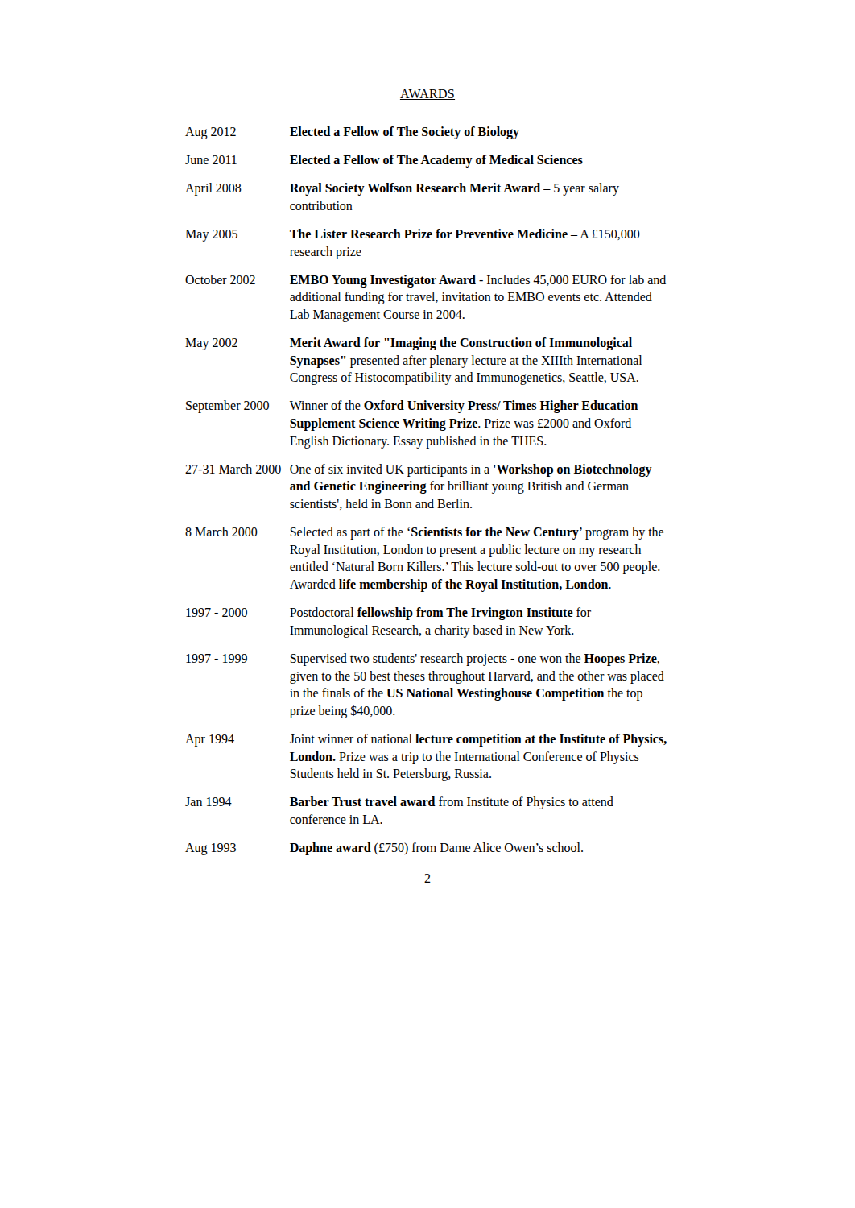AWARDS
| Aug 2012 | Elected a Fellow of The Society of Biology |
| June 2011 | Elected a Fellow of The Academy of Medical Sciences |
| April 2008 | Royal Society Wolfson Research Merit Award – 5 year salary contribution |
| May 2005 | The Lister Research Prize for Preventive Medicine – A £150,000 research prize |
| October 2002 | EMBO Young Investigator Award - Includes 45,000 EURO for lab and additional funding for travel, invitation to EMBO events etc. Attended Lab Management Course in 2004. |
| May 2002 | Merit Award for "Imaging the Construction of Immunological Synapses" presented after plenary lecture at the XIIIth International Congress of Histocompatibility and Immunogenetics, Seattle, USA. |
| September 2000 | Winner of the Oxford University Press/ Times Higher Education Supplement Science Writing Prize . Prize was £2000 and Oxford English Dictionary. Essay published in the THES. |
| 27-31 March 2000 | One of six invited UK participants in a 'Workshop on Biotechnology and Genetic Engineering for brilliant young British and German scientists', held in Bonn and Berlin. |
| 8 March 2000 | Selected as part of the ‘ Scientists for the New Century ’ program by the Royal Institution, London to present a public lecture on my research entitled ‘Natural Born Killers.’ This lecture sold-out to over 500 people. Awarded life membership of the Royal Institution, London . |
| 1997 - 2000 | Postdoctoral fellowship from The Irvington Institute for Immunological Research, a charity based in New York. |
| 1997 - 1999 | Supervised two students' research projects - one won the Hoopes Prize , given to the 50 best theses throughout Harvard, and the other was placed in the finals of the US National Westinghouse Competition the top prize being $40,000. |
| Apr 1994 | Joint winner of national lecture competition at the Institute of Physics, London. Prize was a trip to the International Conference of Physics Students held in St. Petersburg, Russia. |
| Jan 1994 | Barber Trust travel award from Institute of Physics to attend conference in LA. |
| Aug 1993 | Daphne award (£750) from Dame Alice Owen’s school. |
2